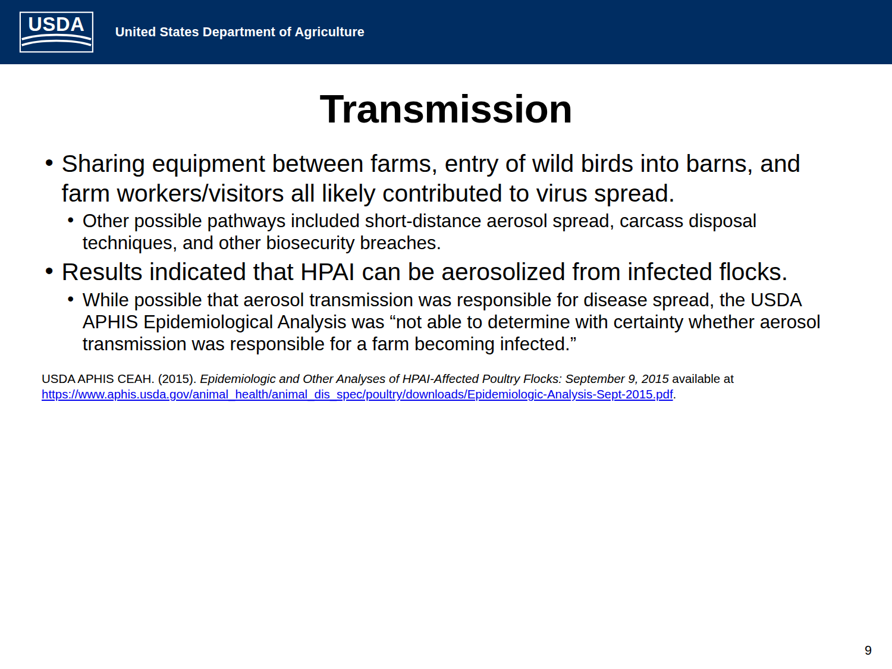USDA
United States Department of Agriculture
Transmission
Sharing equipment between farms, entry of wild birds into barns, and farm workers/visitors all likely contributed to virus spread.
Other possible pathways included short-distance aerosol spread, carcass disposal techniques, and other biosecurity breaches.
Results indicated that HPAI can be aerosolized from infected flocks.
While possible that aerosol transmission was responsible for disease spread, the USDA APHIS Epidemiological Analysis was “not able to determine with certainty whether aerosol transmission was responsible for a farm becoming infected.”
USDA APHIS CEAH. (2015). Epidemiologic and Other Analyses of HPAI-Affected Poultry Flocks: September 9, 2015 available at https://www.aphis.usda.gov/animal_health/animal_dis_spec/poultry/downloads/Epidemiologic-Analysis-Sept-2015.pdf.
9